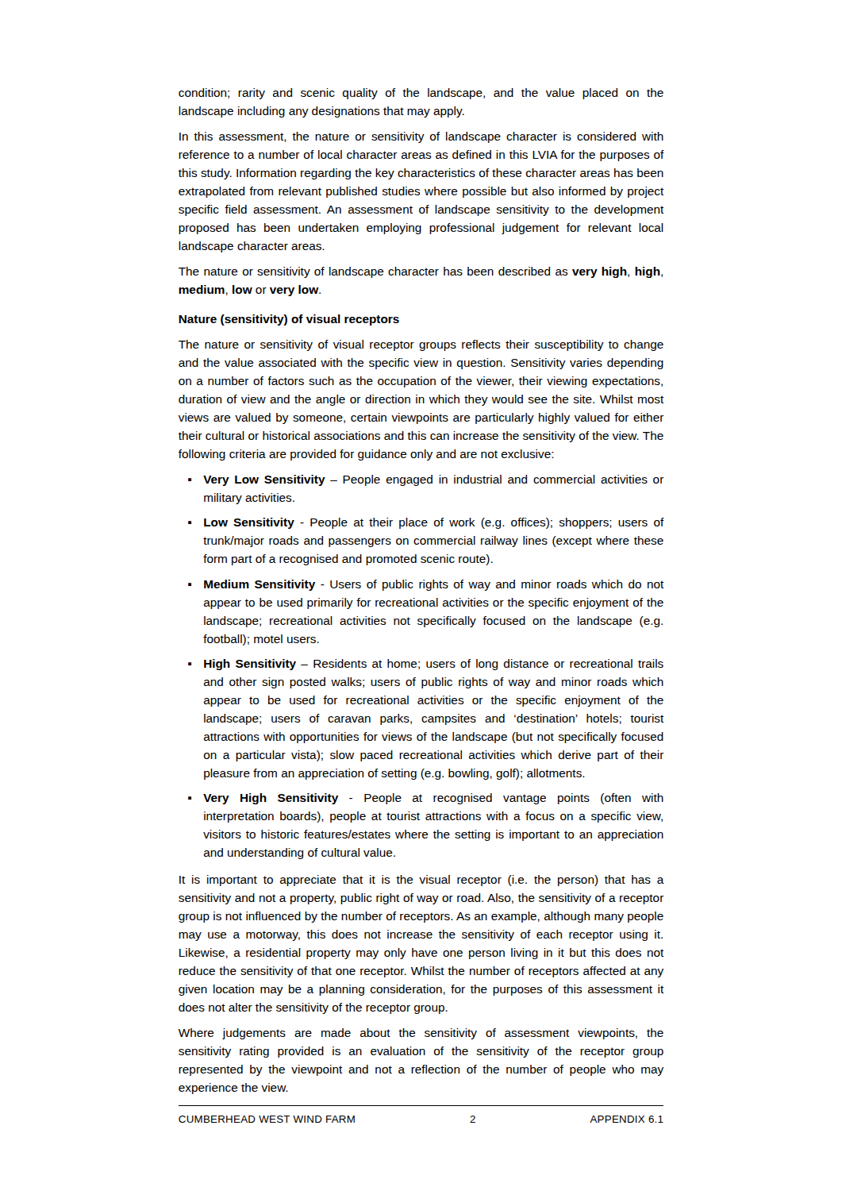condition; rarity and scenic quality of the landscape, and the value placed on the landscape including any designations that may apply.
In this assessment, the nature or sensitivity of landscape character is considered with reference to a number of local character areas as defined in this LVIA for the purposes of this study. Information regarding the key characteristics of these character areas has been extrapolated from relevant published studies where possible but also informed by project specific field assessment. An assessment of landscape sensitivity to the development proposed has been undertaken employing professional judgement for relevant local landscape character areas.
The nature or sensitivity of landscape character has been described as very high, high, medium, low or very low.
Nature (sensitivity) of visual receptors
The nature or sensitivity of visual receptor groups reflects their susceptibility to change and the value associated with the specific view in question. Sensitivity varies depending on a number of factors such as the occupation of the viewer, their viewing expectations, duration of view and the angle or direction in which they would see the site. Whilst most views are valued by someone, certain viewpoints are particularly highly valued for either their cultural or historical associations and this can increase the sensitivity of the view. The following criteria are provided for guidance only and are not exclusive:
Very Low Sensitivity – People engaged in industrial and commercial activities or military activities.
Low Sensitivity - People at their place of work (e.g. offices); shoppers; users of trunk/major roads and passengers on commercial railway lines (except where these form part of a recognised and promoted scenic route).
Medium Sensitivity - Users of public rights of way and minor roads which do not appear to be used primarily for recreational activities or the specific enjoyment of the landscape; recreational activities not specifically focused on the landscape (e.g. football); motel users.
High Sensitivity – Residents at home; users of long distance or recreational trails and other sign posted walks; users of public rights of way and minor roads which appear to be used for recreational activities or the specific enjoyment of the landscape; users of caravan parks, campsites and ‘destination’ hotels; tourist attractions with opportunities for views of the landscape (but not specifically focused on a particular vista); slow paced recreational activities which derive part of their pleasure from an appreciation of setting (e.g. bowling, golf); allotments.
Very High Sensitivity - People at recognised vantage points (often with interpretation boards), people at tourist attractions with a focus on a specific view, visitors to historic features/estates where the setting is important to an appreciation and understanding of cultural value.
It is important to appreciate that it is the visual receptor (i.e. the person) that has a sensitivity and not a property, public right of way or road. Also, the sensitivity of a receptor group is not influenced by the number of receptors. As an example, although many people may use a motorway, this does not increase the sensitivity of each receptor using it. Likewise, a residential property may only have one person living in it but this does not reduce the sensitivity of that one receptor. Whilst the number of receptors affected at any given location may be a planning consideration, for the purposes of this assessment it does not alter the sensitivity of the receptor group.
Where judgements are made about the sensitivity of assessment viewpoints, the sensitivity rating provided is an evaluation of the sensitivity of the receptor group represented by the viewpoint and not a reflection of the number of people who may experience the view.
CUMBERHEAD WEST WIND FARM
2
APPENDIX 6.1